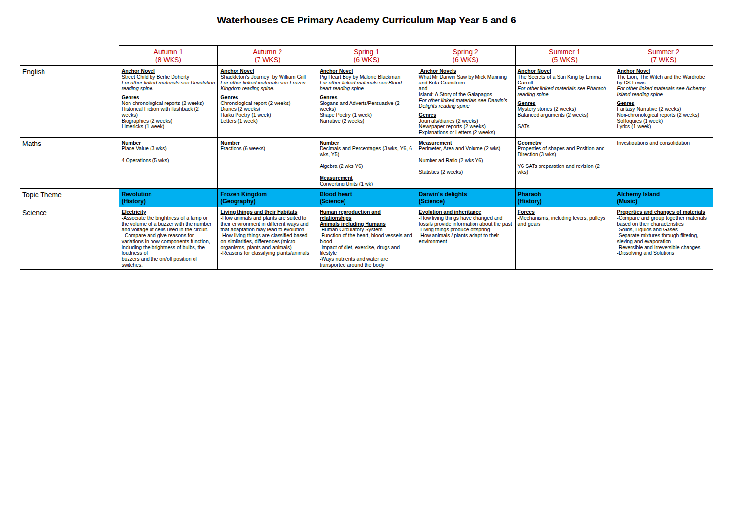Waterhouses CE Primary Academy Curriculum Map Year 5 and 6
| | Autumn 1 (8 WKS) | Autumn 2 (7 WKS) | Spring 1 (6 WKS) | Spring 2 (6 WKS) | Summer 1 (5 WKS) | Summer 2 (7 WKS) |
| --- | --- | --- | --- | --- | --- | --- |
| English | Anchor Novel Street Child by Berlie Doherty For other linked materials see Revolution reading spine. Genres Non-chronological reports (2 weeks) Historical Fiction with flashback (2 weeks) Biographies (2 weeks) Limericks (1 week) | Anchor Novel Shackleton's Journey by William Grill For other linked materials see Frozen Kingdom reading spine. Genres Chronological report (2 weeks) Diaries (2 weeks) Haiku Poetry (1 week) Letters (1 week) | Anchor Novel Pig Heart Boy by Malorie Blackman For other linked materials see Blood heart reading spine Genres Slogans and Adverts/Persuasive (2 weeks) Shape Poetry (1 week) Narrative (2 weeks) | Anchor Novels What Mr Darwin Saw by Mick Manning and Brita Granstrom and Island: A Story of the Galapagos For other linked materials see Darwin's Delights reading spine Genres Journals/diaries (2 weeks) Newspaper reports (2 weeks) Explanations or Letters (2 weeks) | Anchor Novel The Secrets of a Sun King by Emma Carroll For other linked materials see Pharaoh reading spine Genres Mystery stories (2 weeks) Balanced arguments (2 weeks) SATs | Anchor Novel The Lion, The Witch and the Wardrobe by CS Lewis For other linked materials see Alchemy Island reading spine Genres Fantasy Narrative (2 weeks) Non-chronological reports (2 weeks) Soliloquies (1 week) Lyrics (1 week) |
| Maths | Number Place Value (3 wks) 4 Operations (5 wks) | Number Fractions (6 weeks) | Number Decimals and Percentages (3 wks, Y6, 6 wks, Y5) Algebra (2 wks Y6) Measurement Converting Units (1 wk) | Measurement Perimeter, Area and Volume (2 wks) Number ad Ratio (2 wks Y6) Statistics (2 weeks) | Geometry Properties of shapes and Position and Direction (3 wks) Y6 SATs preparation and revision (2 wks) | Investigations and consolidation |
| Topic Theme | Revolution (History) | Frozen Kingdom (Geography) | Blood heart (Science) | Darwin's delights (Science) | Pharaoh (History) | Alchemy Island (Music) |
| Science | Electricity -Associate the brightness of a lamp or the volume of a buzzer with the number and voltage of cells used in the circuit. - Compare and give reasons for variations in how components function, including the brightness of bulbs, the loudness of buzzers and the on/off position of switches. | Living things and their Habitats -How animals and plants are suited to their environment in different ways and that adaptation may lead to evolution -How living things are classified based on similarities, differences (micro-organisms, plants and animals) -Reasons for classifying plants/animals | Human reproduction and relationships Animals including Humans -Human Circulatory System -Function of the heart, blood vessels and blood -Impact of diet, exercise, drugs and lifestyle -Ways nutrients and water are transported around the body | Evolution and inheritance -How living things have changed and fossils provide information about the past -Living things produce offspring -How animals / plants adapt to their environment | Forces -Mechanisms, including levers, pulleys and gears | Properties and changes of materials -Compare and group together materials based on their characteristics -Solids, Liquids and Gases -Separate mixtures through filtering, sieving and evaporation -Reversible and Irreversible changes -Dissolving and Solutions |